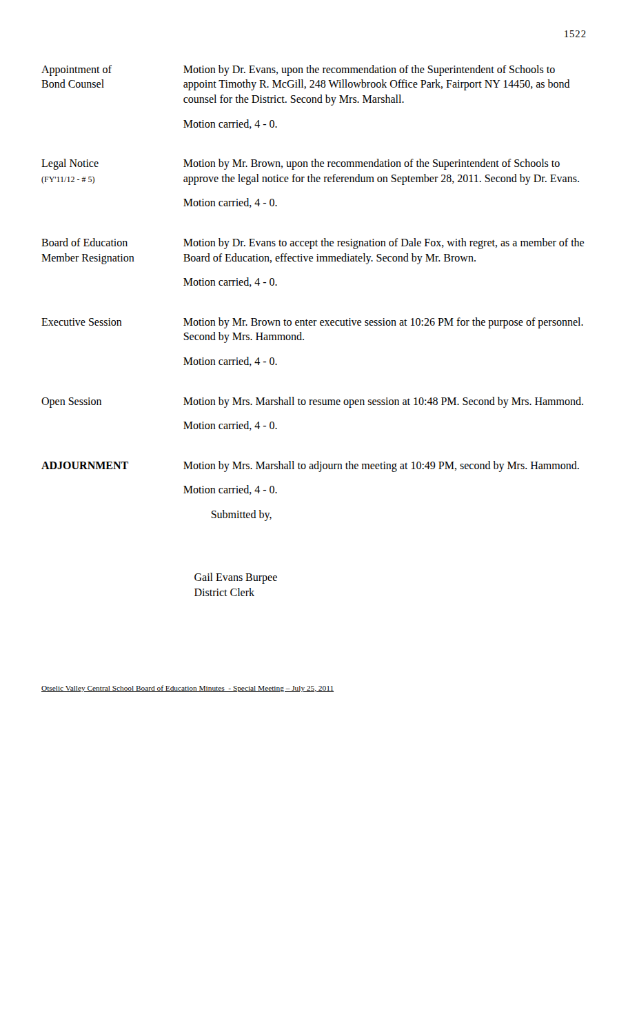1522
| Appointment of Bond Counsel | Motion by Dr. Evans, upon the recommendation of the Superintendent of Schools to appoint Timothy R. McGill, 248 Willowbrook Office Park, Fairport NY 14450, as bond counsel for the District. Second by Mrs. Marshall. Motion carried, 4 - 0. |
| Legal Notice (FY'11/12 - # 5) | Motion by Mr. Brown, upon the recommendation of the Superintendent of Schools to approve the legal notice for the referendum on September 28, 2011. Second by Dr. Evans. Motion carried, 4 - 0. |
| Board of Education Member Resignation | Motion by Dr. Evans to accept the resignation of Dale Fox, with regret, as a member of the Board of Education, effective immediately. Second by Mr. Brown. Motion carried, 4 - 0. |
| Executive Session | Motion by Mr. Brown to enter executive session at 10:26 PM for the purpose of personnel. Second by Mrs. Hammond. Motion carried, 4 - 0. |
| Open Session | Motion by Mrs. Marshall to resume open session at 10:48 PM. Second by Mrs. Hammond. Motion carried, 4 - 0. |
| ADJOURNMENT | Motion by Mrs. Marshall to adjourn the meeting at 10:49 PM, second by Mrs. Hammond. Motion carried, 4 - 0. Submitted by, |
Gail Evans Burpee
District Clerk
Otselic Valley Central School Board of Education Minutes - Special Meeting – July 25, 2011